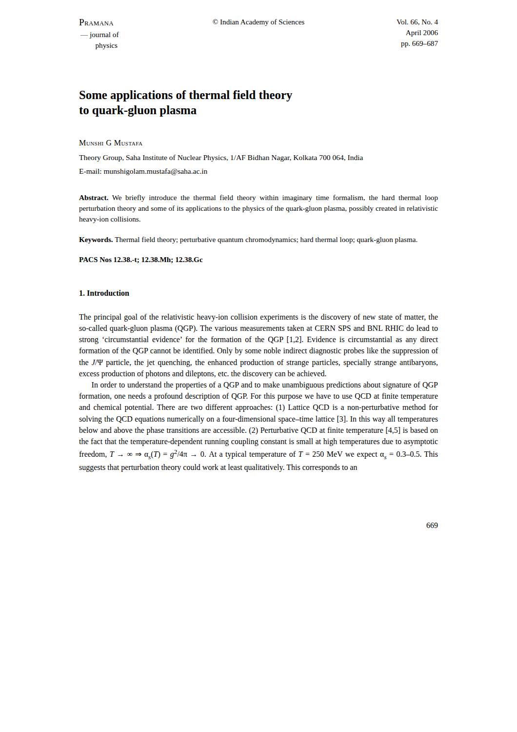Pramana
— journal of
physics
© Indian Academy of Sciences
Vol. 66, No. 4
April 2006
pp. 669–687
Some applications of thermal field theory
to quark-gluon plasma
Munshi G Mustafa
Theory Group, Saha Institute of Nuclear Physics, 1/AF Bidhan Nagar, Kolkata 700 064, India
E-mail: munshigolam.mustafa@saha.ac.in
Abstract. We briefly introduce the thermal field theory within imaginary time formalism, the hard thermal loop perturbation theory and some of its applications to the physics of the quark-gluon plasma, possibly created in relativistic heavy-ion collisions.
Keywords. Thermal field theory; perturbative quantum chromodynamics; hard thermal loop; quark-gluon plasma.
PACS Nos 12.38.-t; 12.38.Mh; 12.38.Gc
1. Introduction
The principal goal of the relativistic heavy-ion collision experiments is the discovery of new state of matter, the so-called quark-gluon plasma (QGP). The various measurements taken at CERN SPS and BNL RHIC do lead to strong ‘circumstantial evidence’ for the formation of the QGP [1,2]. Evidence is circumstantial as any direct formation of the QGP cannot be identified. Only by some noble indirect diagnostic probes like the suppression of the J/Ψ particle, the jet quenching, the enhanced production of strange particles, specially strange antibaryons, excess production of photons and dileptons, etc. the discovery can be achieved.
In order to understand the properties of a QGP and to make unambiguous predictions about signature of QGP formation, one needs a profound description of QGP. For this purpose we have to use QCD at finite temperature and chemical potential. There are two different approaches: (1) Lattice QCD is a non-perturbative method for solving the QCD equations numerically on a four-dimensional space–time lattice [3]. In this way all temperatures below and above the phase transitions are accessible. (2) Perturbative QCD at finite temperature [4,5] is based on the fact that the temperature-dependent running coupling constant is small at high temperatures due to asymptotic freedom, T → ∞ ⇒ αs(T) = g2/4π → 0. At a typical temperature of T = 250 MeV we expect αs = 0.3–0.5. This suggests that perturbation theory could work at least qualitatively. This corresponds to an
669